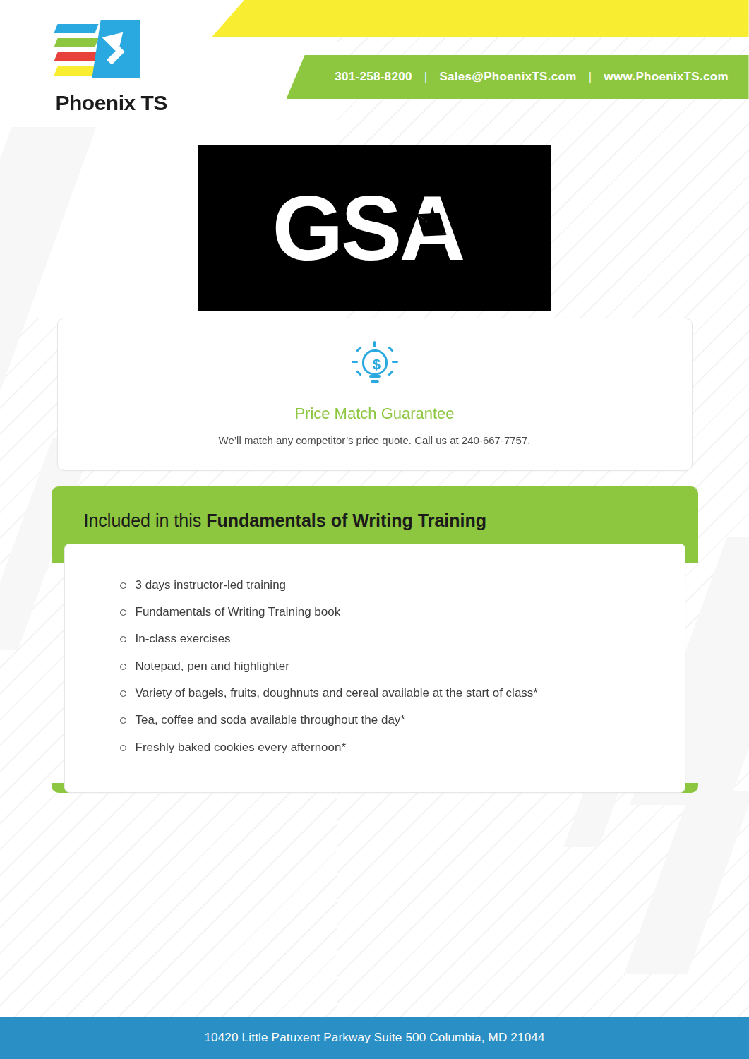301-258-8200 | Sales@PhoenixTS.com | www.PhoenixTS.com
Phoenix TS
GS
$
Price Match Guarantee
We’ll match any competitor’s price quote. Call us at 240-667-7757.
Included in this Fundamentals of Writing Training
3 days instructor-led training
Fundamentals of Writing Training book
In-class exercises
Notepad, pen and highlighter
Variety of bagels, fruits, doughnuts and cereal available at the start of class*
Tea, coffee and soda available throughout the day*
Freshly baked cookies every afternoon*
10420 Little Patuxent Parkway Suite 500 Columbia, MD 21044